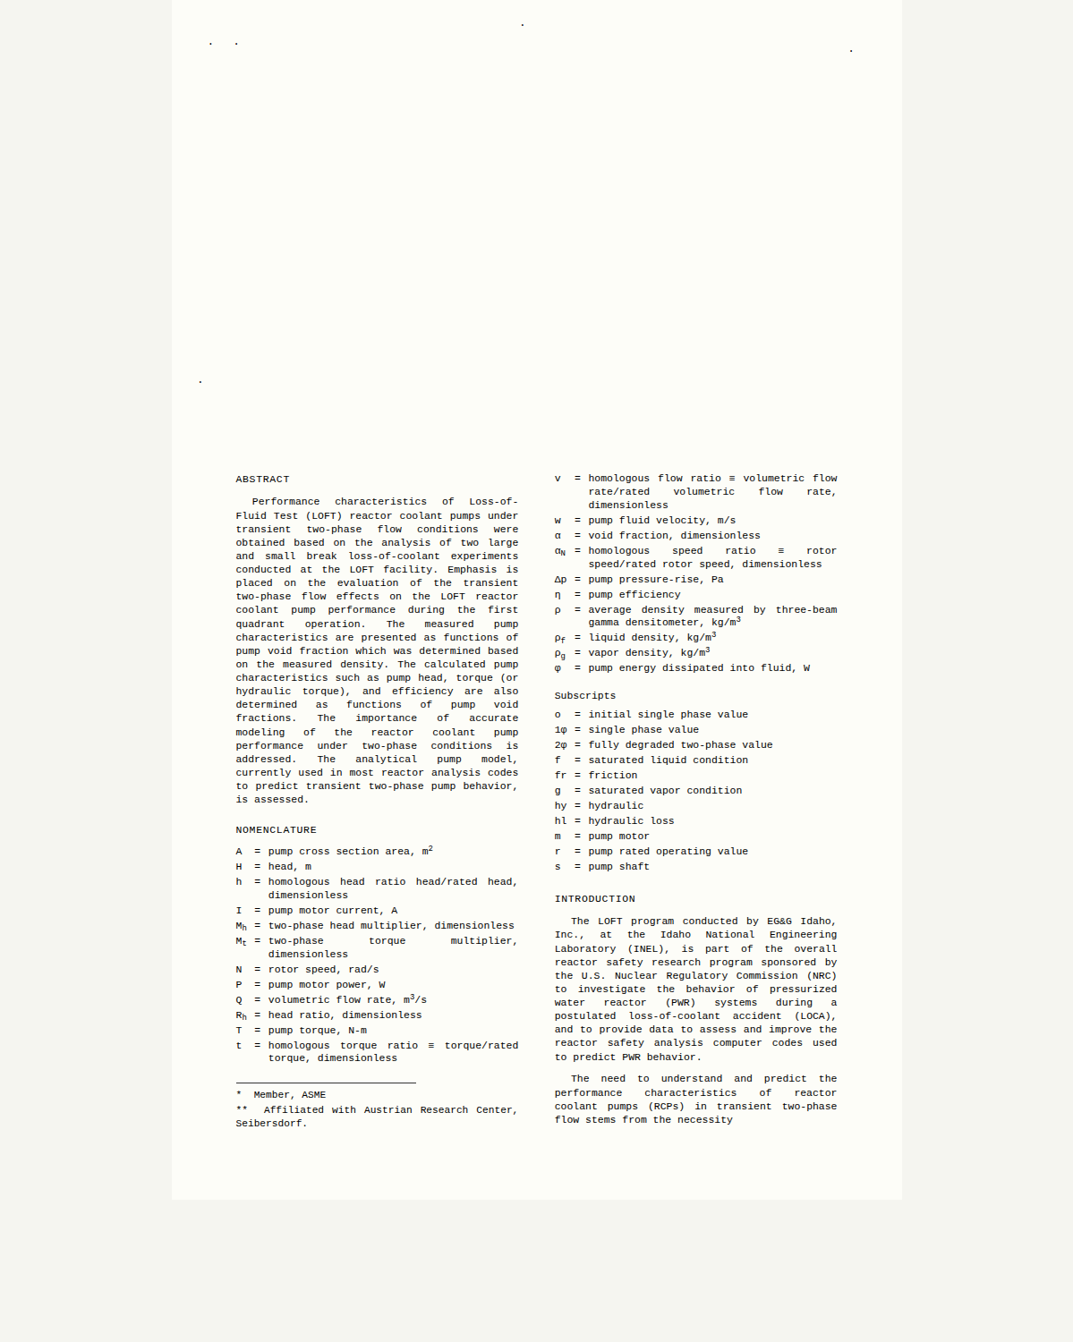. . . . .
Abstract
Performance characteristics of Loss-of-Fluid Test (LOFT) reactor coolant pumps under transient two-phase flow conditions were obtained based on the analysis of two large and small break loss-of-coolant experiments conducted at the LOFT facility. Emphasis is placed on the evaluation of the transient two-phase flow effects on the LOFT reactor coolant pump performance during the first quadrant operation. The measured pump characteristics are presented as functions of pump void fraction which was determined based on the measured density. The calculated pump characteristics such as pump head, torque (or hydraulic torque), and efficiency are also determined as functions of pump void fractions. The importance of accurate modeling of the reactor coolant pump performance under two-phase conditions is addressed. The analytical pump model, currently used in most reactor analysis codes to predict transient two-phase pump behavior, is assessed.
Nomenclature
| A | = | pump cross section area, m 2 |
| H | = | head, m |
| h | = | homologous head ratio head/rated head, dimensionless |
| I | = | pump motor current, A |
| M h | = | two-phase head multiplier, dimensionless |
| M t | = | two-phase torque multiplier, dimensionless |
| N | = | rotor speed, rad/s |
| P | = | pump motor power, W |
| Q | = | volumetric flow rate, m 3 /s |
| R h | = | head ratio, dimensionless |
| T | = | pump torque, N-m |
| t | = | homologous torque ratio ≡ torque/rated torque, dimensionless |
* Member, ASME
** Affiliated with Austrian Research Center, Seibersdorf.
| v | = | homologous flow ratio ≡ volumetric flow rate/rated volumetric flow rate, dimensionless |
| w | = | pump fluid velocity, m/s |
| α | = | void fraction, dimensionless |
| α N | = | homologous speed ratio ≡ rotor speed/rated rotor speed, dimensionless |
| Δp | = | pump pressure-rise, Pa |
| η | = | pump efficiency |
| ρ | = | average density measured by three-beam gamma densitometer, kg/m 3 |
| ρ f | = | liquid density, kg/m 3 |
| ρ g | = | vapor density, kg/m 3 |
| φ | = | pump energy dissipated into fluid, W |
Subscripts
| o | = | initial single phase value |
| 1φ | = | single phase value |
| 2φ | = | fully degraded two-phase value |
| f | = | saturated liquid condition |
| fr | = | friction |
| g | = | saturated vapor condition |
| hy | = | hydraulic |
| hl | = | hydraulic loss |
| m | = | pump motor |
| r | = | pump rated operating value |
| s | = | pump shaft |
Introduction
The LOFT program conducted by EG&G Idaho, Inc., at the Idaho National Engineering Laboratory (INEL), is part of the overall reactor safety research program sponsored by the U.S. Nuclear Regulatory Commission (NRC) to investigate the behavior of pressurized water reactor (PWR) systems during a postulated loss-of-coolant accident (LOCA), and to provide data to assess and improve the reactor safety analysis computer codes used to predict PWR behavior.
The need to understand and predict the performance characteristics of reactor coolant pumps (RCPs) in transient two-phase flow stems from the necessity